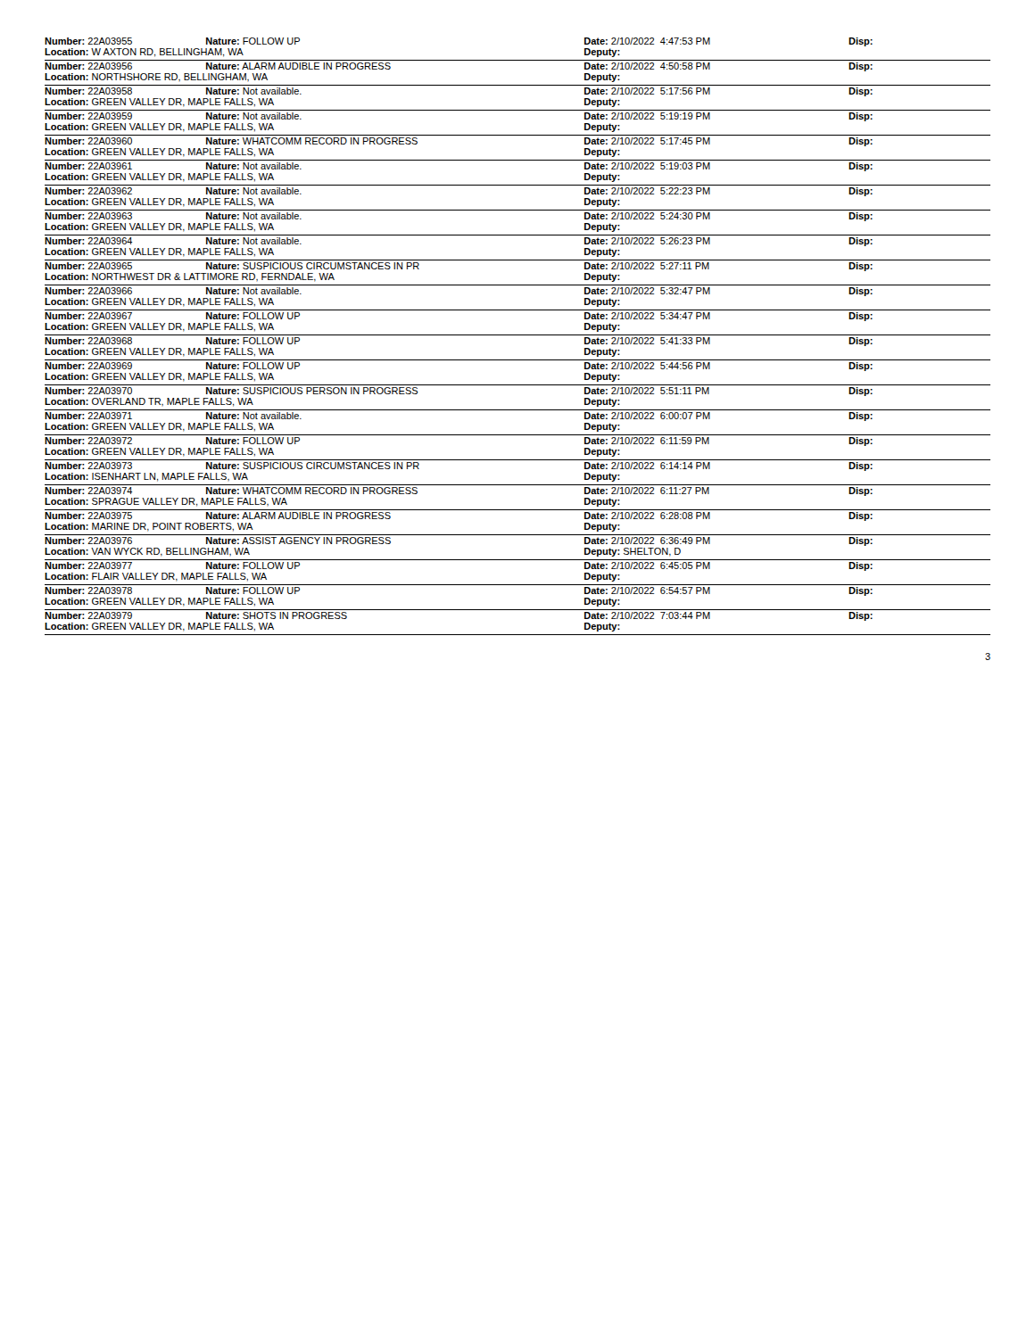| Number: 22A03955 | Nature: FOLLOW UP | Date: 2/10/2022 4:47:53 PM | Disp: |
| Location: W AXTON RD, BELLINGHAM, WA | Deputy: |
| Number: 22A03956 | Nature: ALARM AUDIBLE IN PROGRESS | Date: 2/10/2022 4:50:58 PM | Disp: |
| Location: NORTHSHORE RD, BELLINGHAM, WA | Deputy: |
| Number: 22A03958 | Nature: Not available. | Date: 2/10/2022 5:17:56 PM | Disp: |
| Location: GREEN VALLEY DR, MAPLE FALLS, WA | Deputy: |
| Number: 22A03959 | Nature: Not available. | Date: 2/10/2022 5:19:19 PM | Disp: |
| Location: GREEN VALLEY DR, MAPLE FALLS, WA | Deputy: |
| Number: 22A03960 | Nature: WHATCOMM RECORD IN PROGRESS | Date: 2/10/2022 5:17:45 PM | Disp: |
| Location: GREEN VALLEY DR, MAPLE FALLS, WA | Deputy: |
| Number: 22A03961 | Nature: Not available. | Date: 2/10/2022 5:19:03 PM | Disp: |
| Location: GREEN VALLEY DR, MAPLE FALLS, WA | Deputy: |
| Number: 22A03962 | Nature: Not available. | Date: 2/10/2022 5:22:23 PM | Disp: |
| Location: GREEN VALLEY DR, MAPLE FALLS, WA | Deputy: |
| Number: 22A03963 | Nature: Not available. | Date: 2/10/2022 5:24:30 PM | Disp: |
| Location: GREEN VALLEY DR, MAPLE FALLS, WA | Deputy: |
| Number: 22A03964 | Nature: Not available. | Date: 2/10/2022 5:26:23 PM | Disp: |
| Location: GREEN VALLEY DR, MAPLE FALLS, WA | Deputy: |
| Number: 22A03965 | Nature: SUSPICIOUS CIRCUMSTANCES IN PR | Date: 2/10/2022 5:27:11 PM | Disp: |
| Location: NORTHWEST DR & LATTIMORE RD, FERNDALE, WA | Deputy: |
| Number: 22A03966 | Nature: Not available. | Date: 2/10/2022 5:32:47 PM | Disp: |
| Location: GREEN VALLEY DR, MAPLE FALLS, WA | Deputy: |
| Number: 22A03967 | Nature: FOLLOW UP | Date: 2/10/2022 5:34:47 PM | Disp: |
| Location: GREEN VALLEY DR, MAPLE FALLS, WA | Deputy: |
| Number: 22A03968 | Nature: FOLLOW UP | Date: 2/10/2022 5:41:33 PM | Disp: |
| Location: GREEN VALLEY DR, MAPLE FALLS, WA | Deputy: |
| Number: 22A03969 | Nature: FOLLOW UP | Date: 2/10/2022 5:44:56 PM | Disp: |
| Location: GREEN VALLEY DR, MAPLE FALLS, WA | Deputy: |
| Number: 22A03970 | Nature: SUSPICIOUS PERSON IN PROGRESS | Date: 2/10/2022 5:51:11 PM | Disp: |
| Location: OVERLAND TR, MAPLE FALLS, WA | Deputy: |
| Number: 22A03971 | Nature: Not available. | Date: 2/10/2022 6:00:07 PM | Disp: |
| Location: GREEN VALLEY DR, MAPLE FALLS, WA | Deputy: |
| Number: 22A03972 | Nature: FOLLOW UP | Date: 2/10/2022 6:11:59 PM | Disp: |
| Location: GREEN VALLEY DR, MAPLE FALLS, WA | Deputy: |
| Number: 22A03973 | Nature: SUSPICIOUS CIRCUMSTANCES IN PR | Date: 2/10/2022 6:14:14 PM | Disp: |
| Location: ISENHART LN, MAPLE FALLS, WA | Deputy: |
| Number: 22A03974 | Nature: WHATCOMM RECORD IN PROGRESS | Date: 2/10/2022 6:11:27 PM | Disp: |
| Location: SPRAGUE VALLEY DR, MAPLE FALLS, WA | Deputy: |
| Number: 22A03975 | Nature: ALARM AUDIBLE IN PROGRESS | Date: 2/10/2022 6:28:08 PM | Disp: |
| Location: MARINE DR, POINT ROBERTS, WA | Deputy: |
| Number: 22A03976 | Nature: ASSIST AGENCY IN PROGRESS | Date: 2/10/2022 6:36:49 PM | Disp: |
| Location: VAN WYCK RD, BELLINGHAM, WA | Deputy: SHELTON, D |
| Number: 22A03977 | Nature: FOLLOW UP | Date: 2/10/2022 6:45:05 PM | Disp: |
| Location: FLAIR VALLEY DR, MAPLE FALLS, WA | Deputy: |
| Number: 22A03978 | Nature: FOLLOW UP | Date: 2/10/2022 6:54:57 PM | Disp: |
| Location: GREEN VALLEY DR, MAPLE FALLS, WA | Deputy: |
| Number: 22A03979 | Nature: SHOTS IN PROGRESS | Date: 2/10/2022 7:03:44 PM | Disp: |
| Location: GREEN VALLEY DR, MAPLE FALLS, WA | Deputy: |
3